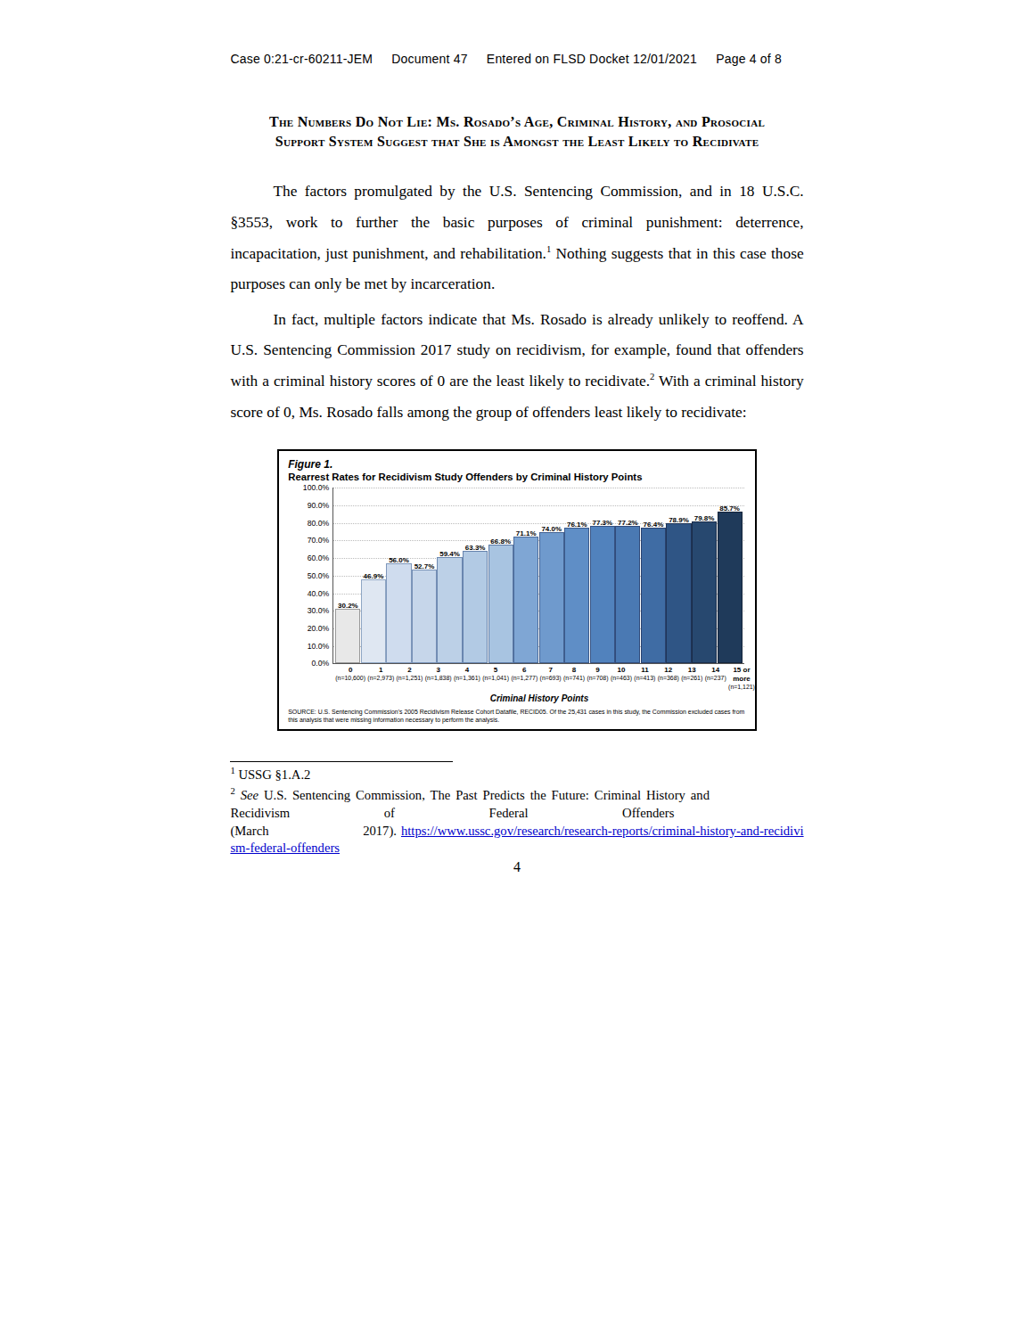Case 0:21-cr-60211-JEM Document 47 Entered on FLSD Docket 12/01/2021 Page 4 of 8
The Numbers Do Not Lie: Ms. Rosado’s Age, Criminal History, and Prosocial Support System Suggest that She is Amongst the Least Likely to Recidivate
The factors promulgated by the U.S. Sentencing Commission, and in 18 U.S.C. §3553, work to further the basic purposes of criminal punishment: deterrence, incapacitation, just punishment, and rehabilitation.1 Nothing suggests that in this case those purposes can only be met by incarceration.
In fact, multiple factors indicate that Ms. Rosado is already unlikely to reoffend. A U.S. Sentencing Commission 2017 study on recidivism, for example, found that offenders with a criminal history scores of 0 are the least likely to recidivate.2 With a criminal history score of 0, Ms. Rosado falls among the group of offenders least likely to recidivate:
Figure 1.
Rearrest Rates for Recidivism Study Offenders by Criminal History Points
100.0%
90.0%
80.0%
70.0%
60.0%
50.0%
40.0%
30.0%
20.0%
10.0%
0.0%
30.2%
46.9%
56.0%
52.7%
59.4%
63.3%
66.8%
71.1%
74.0%
76.1%
77.3%
77.2%
76.4%
78.9%
79.8%
85.7%
0(n=10,600)
1(n=2,973)
2(n=1,251)
3(n=1,838)
4(n=1,361)
5(n=1,041)
6(n=1,277)
7(n=693)
8(n=741)
9(n=708)
10(n=463)
11(n=413)
12(n=368)
13(n=261)
14(n=237)
15 or more(n=1,121)
Criminal History Points
SOURCE: U.S. Sentencing Commission's 2005 Recidivism Release Cohort Datafile, RECID05. Of the 25,431 cases in this study, the Commission excluded cases from this analysis that were missing information necessary to perform the analysis.
1 USSG §1.A.2
2 See U.S. Sentencing Commission, The Past Predicts the Future: Criminal History and Recidivism of Federal Offenders (March 2017). https://www.ussc.gov/research/research-reports/criminal-history-and-recidivism-federal-offenders
4